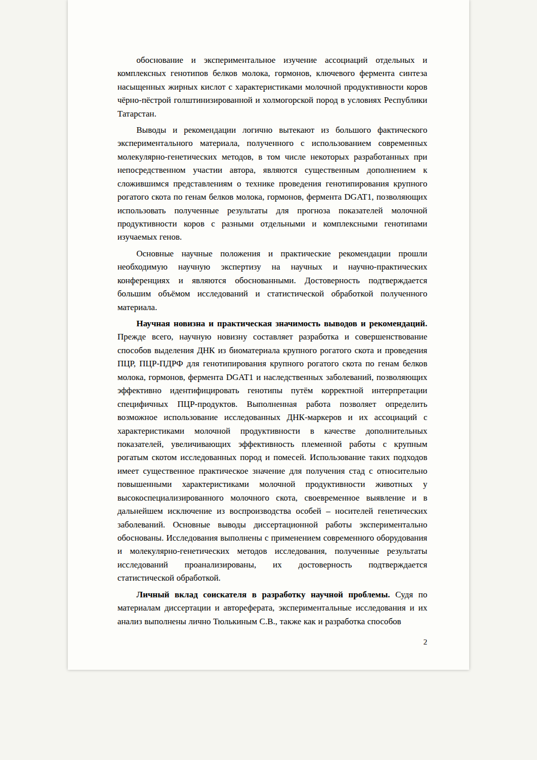обоснование и экспериментальное изучение ассоциаций отдельных и комплексных генотипов белков молока, гормонов, ключевого фермента синтеза насыщенных жирных кислот с характеристиками молочной продуктивности коров чёрно-пёстрой голштинизированной и холмогорской пород в условиях Республики Татарстан.
Выводы и рекомендации логично вытекают из большого фактического экспериментального материала, полученного с использованием современных молекулярно-генетических методов, в том числе некоторых разработанных при непосредственном участии автора, являются существенным дополнением к сложившимся представлениям о технике проведения генотипирования крупного рогатого скота по генам белков молока, гормонов, фермента DGAT1, позволяющих использовать полученные результаты для прогноза показателей молочной продуктивности коров с разными отдельными и комплексными генотипами изучаемых генов.
Основные научные положения и практические рекомендации прошли необходимую научную экспертизу на научных и научно-практических конференциях и являются обоснованными. Достоверность подтверждается большим объёмом исследований и статистической обработкой полученного материала.
Научная новизна и практическая значимость выводов и рекомендаций. Прежде всего, научную новизну составляет разработка и совершенствование способов выделения ДНК из биоматериала крупного рогатого скота и проведения ПЦР, ПЦР-ПДРФ для генотипирования крупного рогатого скота по генам белков молока, гормонов, фермента DGAT1 и наследственных заболеваний, позволяющих эффективно идентифицировать генотипы путём корректной интерпретации специфичных ПЦР-продуктов. Выполненная работа позволяет определить возможное использование исследованных ДНК-маркеров и их ассоциаций с характеристиками молочной продуктивности в качестве дополнительных показателей, увеличивающих эффективность племенной работы с крупным рогатым скотом исследованных пород и помесей. Использование таких подходов имеет существенное практическое значение для получения стад с относительно повышенными характеристиками молочной продуктивности животных у высокоспециализированного молочного скота, своевременное выявление и в дальнейшем исключение из воспроизводства особей – носителей генетических заболеваний. Основные выводы диссертационной работы экспериментально обоснованы. Исследования выполнены с применением современного оборудования и молекулярно-генетических методов исследования, полученные результаты исследований проанализированы, их достоверность подтверждается статистической обработкой.
Личный вклад соискателя в разработку научной проблемы. Судя по материалам диссертации и автореферата, экспериментальные исследования и их анализ выполнены лично Тюлькиным С.В., также как и разработка способов
2